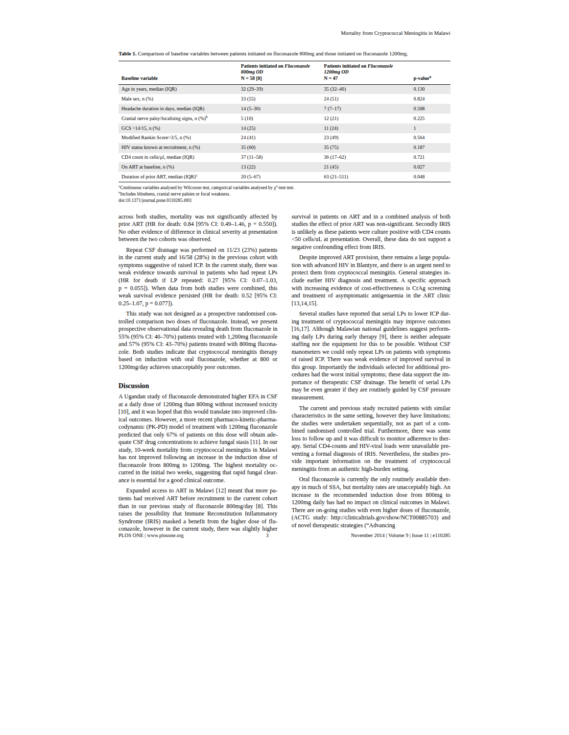Mortality from Cryptococcal Meningitis in Malawi
Table 1. Comparison of baseline variables between patients initiated on fluconazole 800mg and those initiated on fluconazole 1200mg.
| Baseline variable | Patients initiated on Fluconazole 800mg OD N = 58 [8] | Patients initiated on Fluconazole 1200mg OD N = 47 | p-value a |
| --- | --- | --- | --- |
| Age in years, median (IQR) | 32 (29–39) | 35 (32–40) | 0.130 |
| Male sex, n (%) | 33 (55) | 24 (51) | 0.824 |
| Headache duration in days, median (IQR) | 14 (5–30) | 7 (7–17) | 0.508 |
| Cranial nerve palsy/localising signs, n (%) b | 5 (10) | 12 (21) | 0.225 |
| GCS <14/15, n (%) | 14 (25) | 11 (24) | 1 |
| Modified Rankin Score>3/5, n (%) | 24 (41) | 23 (49) | 0.564 |
| HIV status known at recruitment, n (%) | 35 (60) | 35 (75) | 0.187 |
| CD4 count in cells/µl, median (IQR) | 37 (11–58) | 36 (17–62) | 0.721 |
| On ART at baseline, n (%) | 13 (22) | 21 (45) | 0.027 |
| Duration of prior ART, median (IQR) c | 20 (5–67) | 63 (21–511) | 0.048 |
aContinuous variables analysed by Wilcoxon test, categorical variables analysed by χ2-test test.
bIncludes blindness, cranial nerve palsies or focal weakness.
doi:10.1371/journal.pone.0110285.t001
across both studies, mortality was not significantly affected by prior ART (HR for death: 0.84 [95% CI: 0.49–1.46, p = 0.550]). No other evidence of difference in clinical severity at presentation between the two cohorts was observed.
Repeat CSF drainage was performed on 11/23 (23%) patients in the current study and 16/58 (28%) in the previous cohort with symptoms suggestive of raised ICP. In the current study, there was weak evidence towards survival in patients who had repeat LPs (HR for death if LP repeated: 0.27 [95% CI: 0.07–1.03, p = 0.055]). When data from both studies were combined, this weak survival evidence persisted (HR for death: 0.52 [95% CI: 0.25–1.07, p = 0.077]).
This study was not designed as a prospective randomised controlled comparison two doses of fluconazole. Instead, we present prospective observational data revealing death from fluconazole in 55% (95% CI: 40–70%) patients treated with 1,200mg fluconazole and 57% (95% CI: 43–70%) patients treated with 800mg fluconazole. Both studies indicate that cryptococcal meningitis therapy based on induction with oral fluconazole, whether at 800 or 1200mg/day achieves unacceptably poor outcomes.
Discussion
A Ugandan study of fluconazole demonstrated higher EFA in CSF at a daily dose of 1200mg than 800mg without increased toxicity [10], and it was hoped that this would translate into improved clinical outcomes. However, a more recent pharmaco-kinetic-pharmacodynamic (PK-PD) model of treatment with 1200mg fluconazole predicted that only 67% of patients on this dose will obtain adequate CSF drug concentrations to achieve fungal stasis [11]. In our study, 10-week mortality from cryptococcal meningitis in Malawi has not improved following an increase in the induction dose of fluconazole from 800mg to 1200mg. The highest mortality occurred in the initial two weeks, suggesting that rapid fungal clearance is essential for a good clinical outcome.
Expanded access to ART in Malawi [12] meant that more patients had received ART before recruitment to the current cohort than in our previous study of fluconazole 800mg/day [8]. This raises the possibility that Immune Reconstitution Inflammatory Syndrome (IRIS) masked a benefit from the higher dose of fluconazole, however in the current study, there was slightly higher survival in patients on ART and in a combined analysis of both studies the effect of prior ART was non-significant. Secondly IRIS is unlikely as these patients were culture positive with CD4 counts <50 cells/uL at presentation. Overall, these data do not support a negative confounding effect from IRIS.
Despite improved ART provision, there remains a large population with advanced HIV in Blantyre, and there is an urgent need to protect them from cryptococcal meningitis. General strategies include earlier HIV diagnosis and treatment. A specific approach with increasing evidence of cost-effectiveness is CrAg screening and treatment of asymptomatic antigenaemia in the ART clinic [13,14,15].
Several studies have reported that serial LPs to lower ICP during treatment of cryptococcal meningitis may improve outcomes [16,17]. Although Malawian national guidelines suggest performing daily LPs during early therapy [9], there is neither adequate staffing nor the equipment for this to be possible. Without CSF manometers we could only repeat LPs on patients with symptoms of raised ICP. There was weak evidence of improved survival in this group. Importantly the individuals selected for additional procedures had the worst initial symptoms; these data support the importance of therapeutic CSF drainage. The benefit of serial LPs may be even greater if they are routinely guided by CSF pressure measurement.
The current and previous study recruited patients with similar characteristics in the same setting, however they have limitations; the studies were undertaken sequentially, not as part of a combined randomised controlled trial. Furthermore, there was some loss to follow up and it was difficult to monitor adherence to therapy. Serial CD4-counts and HIV-viral loads were unavailable preventing a formal diagnosis of IRIS. Nevertheless, the studies provide important information on the treatment of cryptococcal meningitis from an authentic high-burden setting.
Oral fluconazole is currently the only routinely available therapy in much of SSA, but mortality rates are unacceptably high. An increase in the recommended induction dose from 800mg to 1200mg daily has had no impact on clinical outcomes in Malawi. There are on-going studies with even higher doses of fluconazole, (ACTG study: http://clinicaltrials.gov/show/NCT00885703) and of novel therapeutic strategies (“Advancing
PLOS ONE | www.plosone.org
3
November 2014 | Volume 9 | Issue 11 | e110285